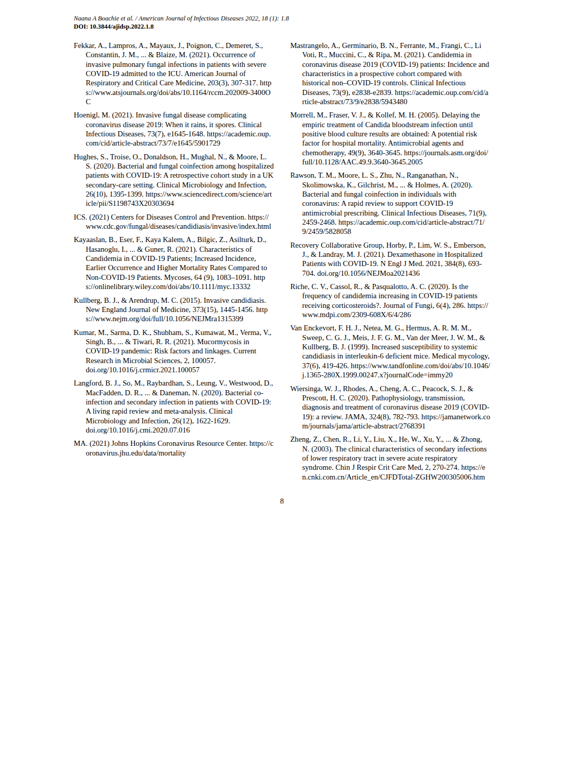Naana A Boachie et al. / American Journal of Infectious Diseases 2022, 18 (1): 1.8
DOI: 10.3844/ajidsp.2022.1.8
Fekkar, A., Lampros, A., Mayaux, J., Poignon, C., Demeret, S., Constantin, J. M., ... & Blaize, M. (2021). Occurrence of invasive pulmonary fungal infections in patients with severe COVID-19 admitted to the ICU. American Journal of Respiratory and Critical Care Medicine, 203(3), 307-317. https://www.atsjournals.org/doi/abs/10.1164/rccm.202009-3400OC
Hoenigl, M. (2021). Invasive fungal disease complicating coronavirus disease 2019: When it rains, it spores. Clinical Infectious Diseases, 73(7), e1645-1648. https://academic.oup.com/cid/article-abstract/73/7/e1645/5901729
Hughes, S., Troise, O., Donaldson, H., Mughal, N., & Moore, L. S. (2020). Bacterial and fungal coinfection among hospitalized patients with COVID-19: A retrospective cohort study in a UK secondary-care setting. Clinical Microbiology and Infection, 26(10), 1395-1399. https://www.sciencedirect.com/science/article/pii/S1198743X20303694
ICS. (2021) Centers for Diseases Control and Prevention. https://www.cdc.gov/fungal/diseases/candidiasis/invasive/index.html
Kayaaslan, B., Eser, F., Kaya Kalem, A., Bilgic, Z., Asilturk, D., Hasanoglu, I., ... & Guner, R. (2021). Characteristics of Candidemia in COVID-19 Patients; Increased Incidence, Earlier Occurrence and Higher Mortality Rates Compared to Non‐COVID‐19 Patients. Mycoses, 64 (9), 1083–1091. https://onlinelibrary.wiley.com/doi/abs/10.1111/myc.13332
Kullberg, B. J., & Arendrup, M. C. (2015). Invasive candidiasis. New England Journal of Medicine, 373(15), 1445-1456. https://www.nejm.org/doi/full/10.1056/NEJMra1315399
Kumar, M., Sarma, D. K., Shubham, S., Kumawat, M., Verma, V., Singh, B., ... & Tiwari, R. R. (2021). Mucormycosis in COVID-19 pandemic: Risk factors and linkages. Current Research in Microbial Sciences, 2, 100057. doi.org/10.1016/j.crmicr.2021.100057
Langford, B. J., So, M., Raybardhan, S., Leung, V., Westwood, D., MacFadden, D. R., ... & Daneman, N. (2020). Bacterial co-infection and secondary infection in patients with COVID-19: A living rapid review and meta-analysis. Clinical Microbiology and Infection, 26(12), 1622-1629. doi.org/10.1016/j.cmi.2020.07.016
MA. (2021) Johns Hopkins Coronavirus Resource Center. https://coronavirus.jhu.edu/data/mortality
Mastrangelo, A., Germinario, B. N., Ferrante, M., Frangi, C., Li Voti, R., Muccini, C., & Ripa, M. (2021). Candidemia in coronavirus disease 2019 (COVID-19) patients: Incidence and characteristics in a prospective cohort compared with historical non–COVID-19 controls. Clinical Infectious Diseases, 73(9), e2838-e2839. https://academic.oup.com/cid/article-abstract/73/9/e2838/5943480
Morrell, M., Fraser, V. J., & Kollef, M. H. (2005). Delaying the empiric treatment of Candida bloodstream infection until positive blood culture results are obtained: A potential risk factor for hospital mortality. Antimicrobial agents and chemotherapy, 49(9), 3640-3645. https://journals.asm.org/doi/full/10.1128/AAC.49.9.3640-3645.2005
Rawson, T. M., Moore, L. S., Zhu, N., Ranganathan, N., Skolimowska, K., Gilchrist, M., ... & Holmes, A. (2020). Bacterial and fungal coinfection in individuals with coronavirus: A rapid review to support COVID-19 antimicrobial prescribing. Clinical Infectious Diseases, 71(9), 2459-2468. https://academic.oup.com/cid/article-abstract/71/9/2459/5828058
Recovery Collaborative Group, Horby, P., Lim, W. S., Emberson, J., & Landray, M. J. (2021). Dexamethasone in Hospitalized Patients with COVID-19. N Engl J Med. 2021, 384(8), 693-704. doi.org/10.1056/NEJMoa2021436
Riche, C. V., Cassol, R., & Pasqualotto, A. C. (2020). Is the frequency of candidemia increasing in COVID-19 patients receiving corticosteroids?. Journal of Fungi, 6(4), 286. https://www.mdpi.com/2309-608X/6/4/286
Van Enckevort, F. H. J., Netea, M. G., Hermus, A. R. M. M., Sweep, C. G. J., Meis, J. F. G. M., Van der Meer, J. W. M., & Kullberg, B. J. (1999). Increased susceptibility to systemic candidiasis in interleukin-6 deficient mice. Medical mycology, 37(6), 419-426. https://www.tandfonline.com/doi/abs/10.1046/j.1365-280X.1999.00247.x?journalCode=immy20
Wiersinga, W. J., Rhodes, A., Cheng, A. C., Peacock, S. J., & Prescott, H. C. (2020). Pathophysiology, transmission, diagnosis and treatment of coronavirus disease 2019 (COVID-19): a review. JAMA, 324(8), 782-793. https://jamanetwork.com/journals/jama/article-abstract/2768391
Zheng, Z., Chen, R., Li, Y., Liu, X., He, W., Xu, Y., ... & Zhong, N. (2003). The clinical characteristics of secondary infections of lower respiratory tract in severe acute respiratory syndrome. Chin J Respir Crit Care Med, 2, 270-274. https://en.cnki.com.cn/Article_en/CJFDTotal-ZGHW200305006.htm
8